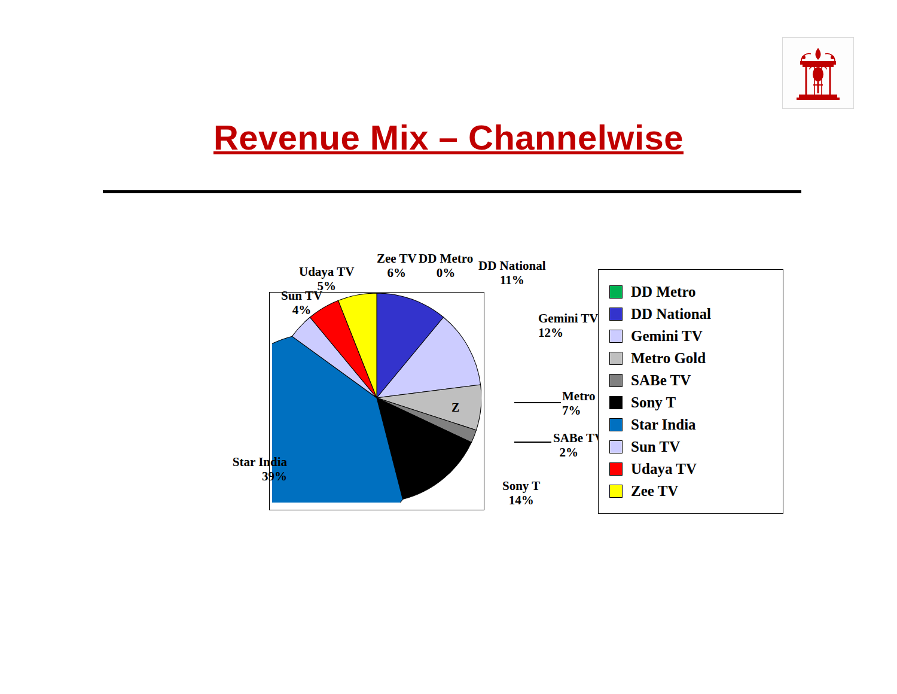Revenue Mix – Channelwise
Pie chart: order clockwise from 12 o'clock: DD National 11%, Gemini TV 12%, Metro Gold 7%, SABe TV 2%, Sony T 14%, Star India 39%, Sun TV 4%, Udaya TV 5%, Zee TV 6%, DD Metro 0%
Zee TV
6%
DD Metro
0%
DD National
11%
Udaya TV
5%
Sun TV
4%
Gemini TV
12%
Metro Gold
7%
SABe TV
2%
Sony T
14%
Star India
39%
Z
DD Metro
DD National
Gemini TV
Metro Gold
SABe TV
Sony T
Star India
Sun TV
Udaya TV
Zee TV